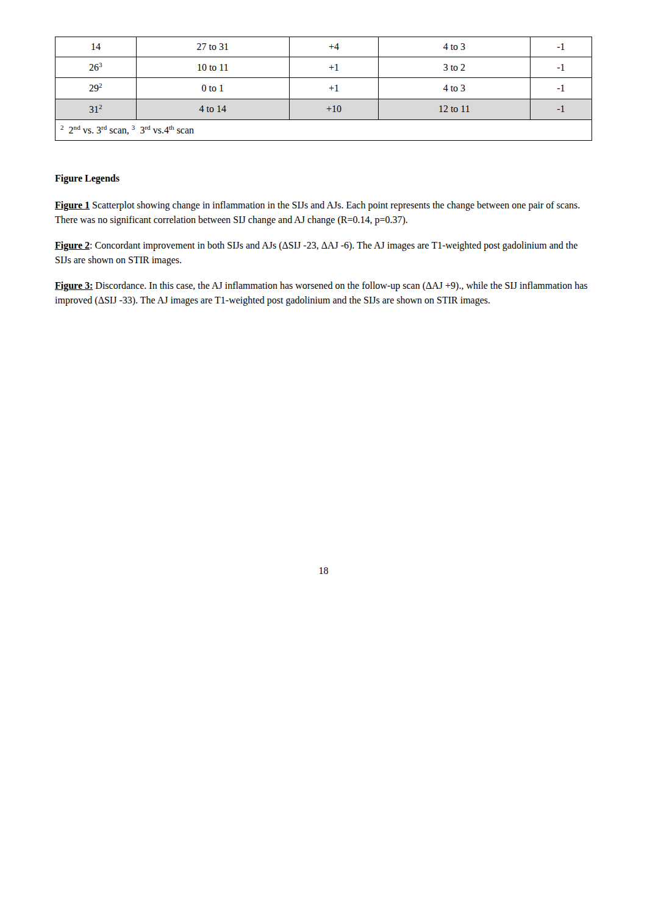| 14 | 27 to 31 | +4 | 4 to 3 | -1 |
| 26 3 | 10 to 11 | +1 | 3 to 2 | -1 |
| 29 2 | 0 to 1 | +1 | 4 to 3 | -1 |
| 31 2 | 4 to 14 | +10 | 12 to 11 | -1 |
| 2 2 nd vs. 3 rd scan, 3 3 rd vs.4 th scan |
Figure Legends
Figure 1 Scatterplot showing change in inflammation in the SIJs and AJs. Each point represents the change between one pair of scans. There was no significant correlation between SIJ change and AJ change (R=0.14, p=0.37).
Figure 2: Concordant improvement in both SIJs and AJs (ΔSIJ -23, ΔAJ -6). The AJ images are T1-weighted post gadolinium and the SIJs are shown on STIR images.
Figure 3: Discordance. In this case, the AJ inflammation has worsened on the follow-up scan (ΔAJ +9)., while the SIJ inflammation has improved (ΔSIJ -33). The AJ images are T1-weighted post gadolinium and the SIJs are shown on STIR images.
18